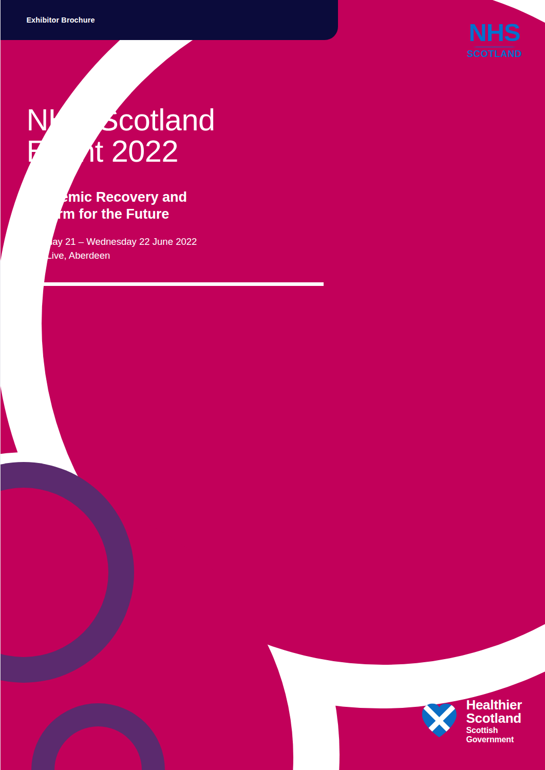Exhibitor Brochure
NHS
SCOTLAND
NHS Scotland
Event 2022
Pandemic Recovery and
Reform for the Future
Tuesday 21 – Wednesday 22 June 2022
P&J Live, Aberdeen
Healthier Scotland Scottish Government